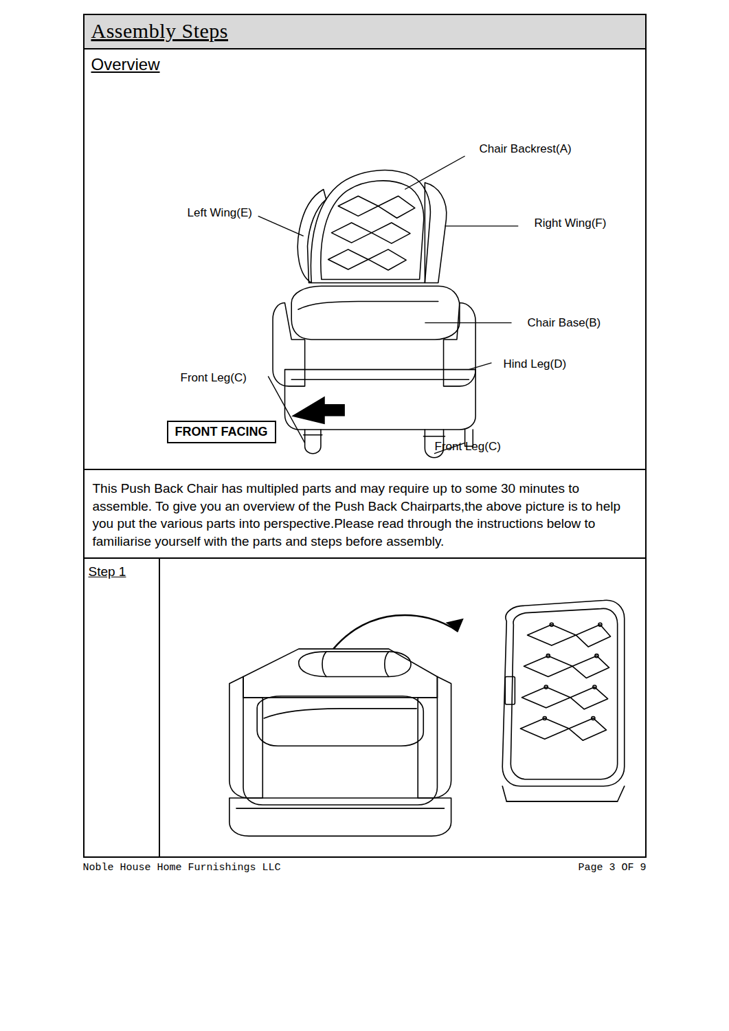Assembly Steps
Overview
Chair Backrest(A) Left Wing(E) Right Wing(F) Chair Base(B) Hind Leg(D) Front Leg(C) Front Leg(C)
FRONT FACING
This Push Back Chair has multipled parts and may require up to some 30 minutes to assemble. To give you an overview of the Push Back Chairparts,the above picture is to help you put the various parts into perspective.Please read through the instructions below to familiarise yourself with the parts and steps before assembly.
Step 1
Noble House Home Furnishings LLC Page 3 OF 9